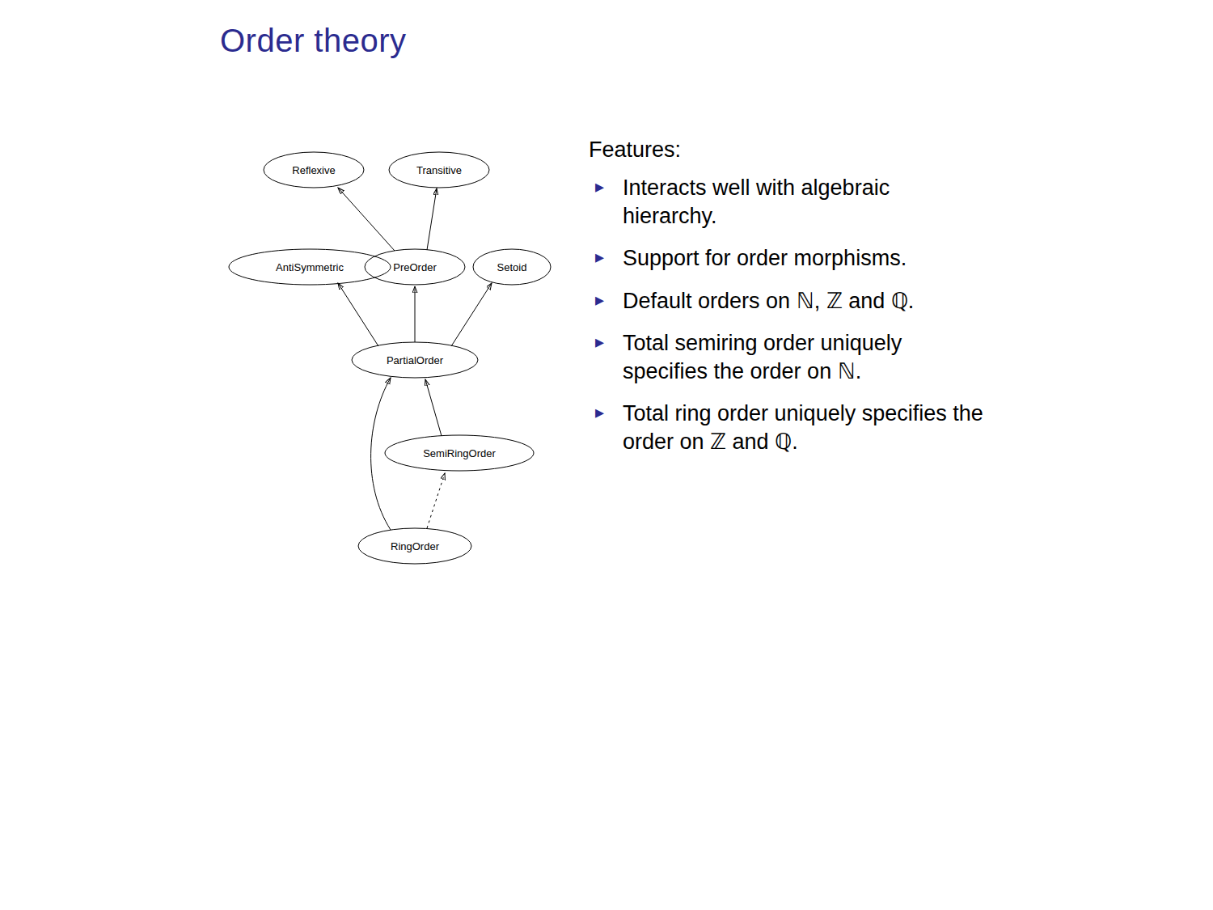Order theory
Reflexive Transitive AntiSymmetric PreOrder Setoid PartialOrder SemiRingOrder RingOrder
Features:
Interacts well with algebraic hierarchy.
Support for order morphisms.
Default orders on ℕ, ℤ and ℚ.
Total semiring order uniquely specifies the order on ℕ.
Total ring order uniquely specifies the order on ℤ and ℚ.